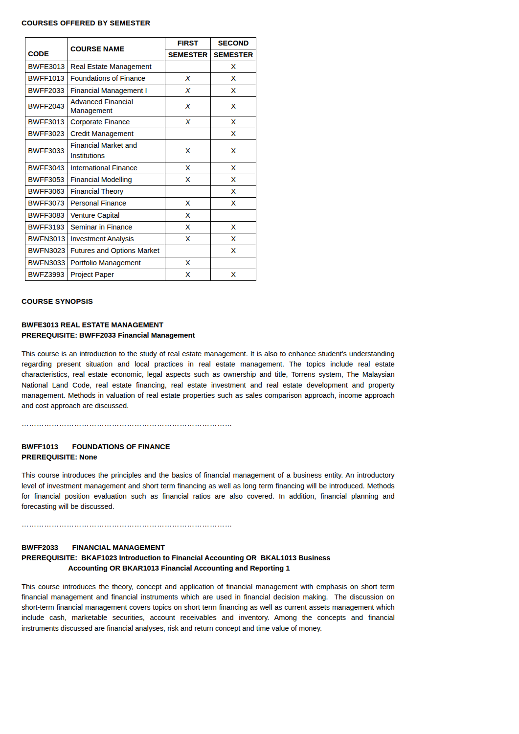COURSES OFFERED BY SEMESTER
| CODE | COURSE NAME | FIRST | SECOND |
| --- | --- | --- | --- |
| SEMESTER | SEMESTER |
| BWFE3013 | Real Estate Management | | X |
| BWFF1013 | Foundations of Finance | X | X |
| BWFF2033 | Financial Management I | X | X |
| BWFF2043 | Advanced Financial Management | X | X |
| BWFF3013 | Corporate Finance | X | X |
| BWFF3023 | Credit Management | | X |
| BWFF3033 | Financial Market and Institutions | X | X |
| BWFF3043 | International Finance | X | X |
| BWFF3053 | Financial Modelling | X | X |
| BWFF3063 | Financial Theory | | X |
| BWFF3073 | Personal Finance | X | X |
| BWFF3083 | Venture Capital | X | |
| BWFF3193 | Seminar in Finance | X | X |
| BWFN3013 | Investment Analysis | X | X |
| BWFN3023 | Futures and Options Market | | X |
| BWFN3033 | Portfolio Management | X | |
| BWFZ3993 | Project Paper | X | X |
COURSE SYNOPSIS
BWFE3013 REAL ESTATE MANAGEMENT
PREREQUISITE: BWFF2033 Financial Management
This course is an introduction to the study of real estate management. It is also to enhance student's understanding regarding present situation and local practices in real estate management. The topics include real estate characteristics, real estate economic, legal aspects such as ownership and title, Torrens system, The Malaysian National Land Code, real estate financing, real estate investment and real estate development and property management. Methods in valuation of real estate properties such as sales comparison approach, income approach and cost approach are discussed.
…………………………………………………………………………
BWFF1013 FOUNDATIONS OF FINANCE
PREREQUISITE: None
This course introduces the principles and the basics of financial management of a business entity. An introductory level of investment management and short term financing as well as long term financing will be introduced. Methods for financial position evaluation such as financial ratios are also covered. In addition, financial planning and forecasting will be discussed.
…………………………………………………………………………
BWFF2033 FINANCIAL MANAGEMENT
PREREQUISITE: BKAF1023 Introduction to Financial Accounting OR BKAL1013 Business Accounting OR BKAR1013 Financial Accounting and Reporting 1
This course introduces the theory, concept and application of financial management with emphasis on short term financial management and financial instruments which are used in financial decision making. The discussion on short-term financial management covers topics on short term financing as well as current assets management which include cash, marketable securities, account receivables and inventory. Among the concepts and financial instruments discussed are financial analyses, risk and return concept and time value of money.